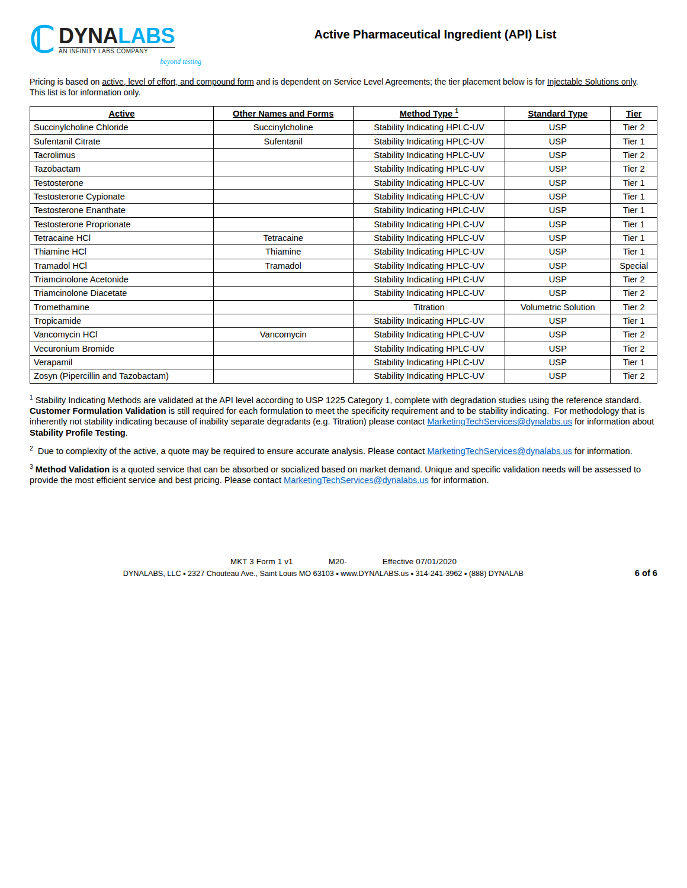ℂ DYNA LABS
AN INFINITY LABS COMPANY
beyond testing
Active Pharmaceutical Ingredient (API) List
Pricing is based on active, level of effort, and compound form and is dependent on Service Level Agreements; the tier placement below is for Injectable Solutions only. This list is for information only.
| Active | Other Names and Forms | Method Type 1 | Standard Type | Tier |
| --- | --- | --- | --- | --- |
| Succinylcholine Chloride | Succinylcholine | Stability Indicating HPLC-UV | USP | Tier 2 |
| Sufentanil Citrate | Sufentanil | Stability Indicating HPLC-UV | USP | Tier 1 |
| Tacrolimus | | Stability Indicating HPLC-UV | USP | Tier 2 |
| Tazobactam | | Stability Indicating HPLC-UV | USP | Tier 2 |
| Testosterone | | Stability Indicating HPLC-UV | USP | Tier 1 |
| Testosterone Cypionate | | Stability Indicating HPLC-UV | USP | Tier 1 |
| Testosterone Enanthate | | Stability Indicating HPLC-UV | USP | Tier 1 |
| Testosterone Proprionate | | Stability Indicating HPLC-UV | USP | Tier 1 |
| Tetracaine HCl | Tetracaine | Stability Indicating HPLC-UV | USP | Tier 1 |
| Thiamine HCl | Thiamine | Stability Indicating HPLC-UV | USP | Tier 1 |
| Tramadol HCl | Tramadol | Stability Indicating HPLC-UV | USP | Special |
| Triamcinolone Acetonide | | Stability Indicating HPLC-UV | USP | Tier 2 |
| Triamcinolone Diacetate | | Stability Indicating HPLC-UV | USP | Tier 2 |
| Tromethamine | | Titration | Volumetric Solution | Tier 2 |
| Tropicamide | | Stability Indicating HPLC-UV | USP | Tier 1 |
| Vancomycin HCl | Vancomycin | Stability Indicating HPLC-UV | USP | Tier 2 |
| Vecuronium Bromide | | Stability Indicating HPLC-UV | USP | Tier 2 |
| Verapamil | | Stability Indicating HPLC-UV | USP | Tier 1 |
| Zosyn (Pipercillin and Tazobactam) | | Stability Indicating HPLC-UV | USP | Tier 2 |
1 Stability Indicating Methods are validated at the API level according to USP 1225 Category 1, complete with degradation studies using the reference standard. Customer Formulation Validation is still required for each formulation to meet the specificity requirement and to be stability indicating. For methodology that is inherently not stability indicating because of inability separate degradants (e.g. Titration) please contact MarketingTechServices@dynalabs.us for information about Stability Profile Testing.
2 Due to complexity of the active, a quote may be required to ensure accurate analysis. Please contact MarketingTechServices@dynalabs.us for information.
3 Method Validation is a quoted service that can be absorbed or socialized based on market demand. Unique and specific validation needs will be assessed to provide the most efficient service and best pricing. Please contact MarketingTechServices@dynalabs.us for information.
MKT 3 Form 1 v1 M20- Effective 07/01/2020
DYNALABS, LLC ▪ 2327 Chouteau Ave., Saint Louis MO 63103 ▪ www.DYNALABS.us ▪ 314-241-3962 ▪ (888) DYNALAB 6 of 6